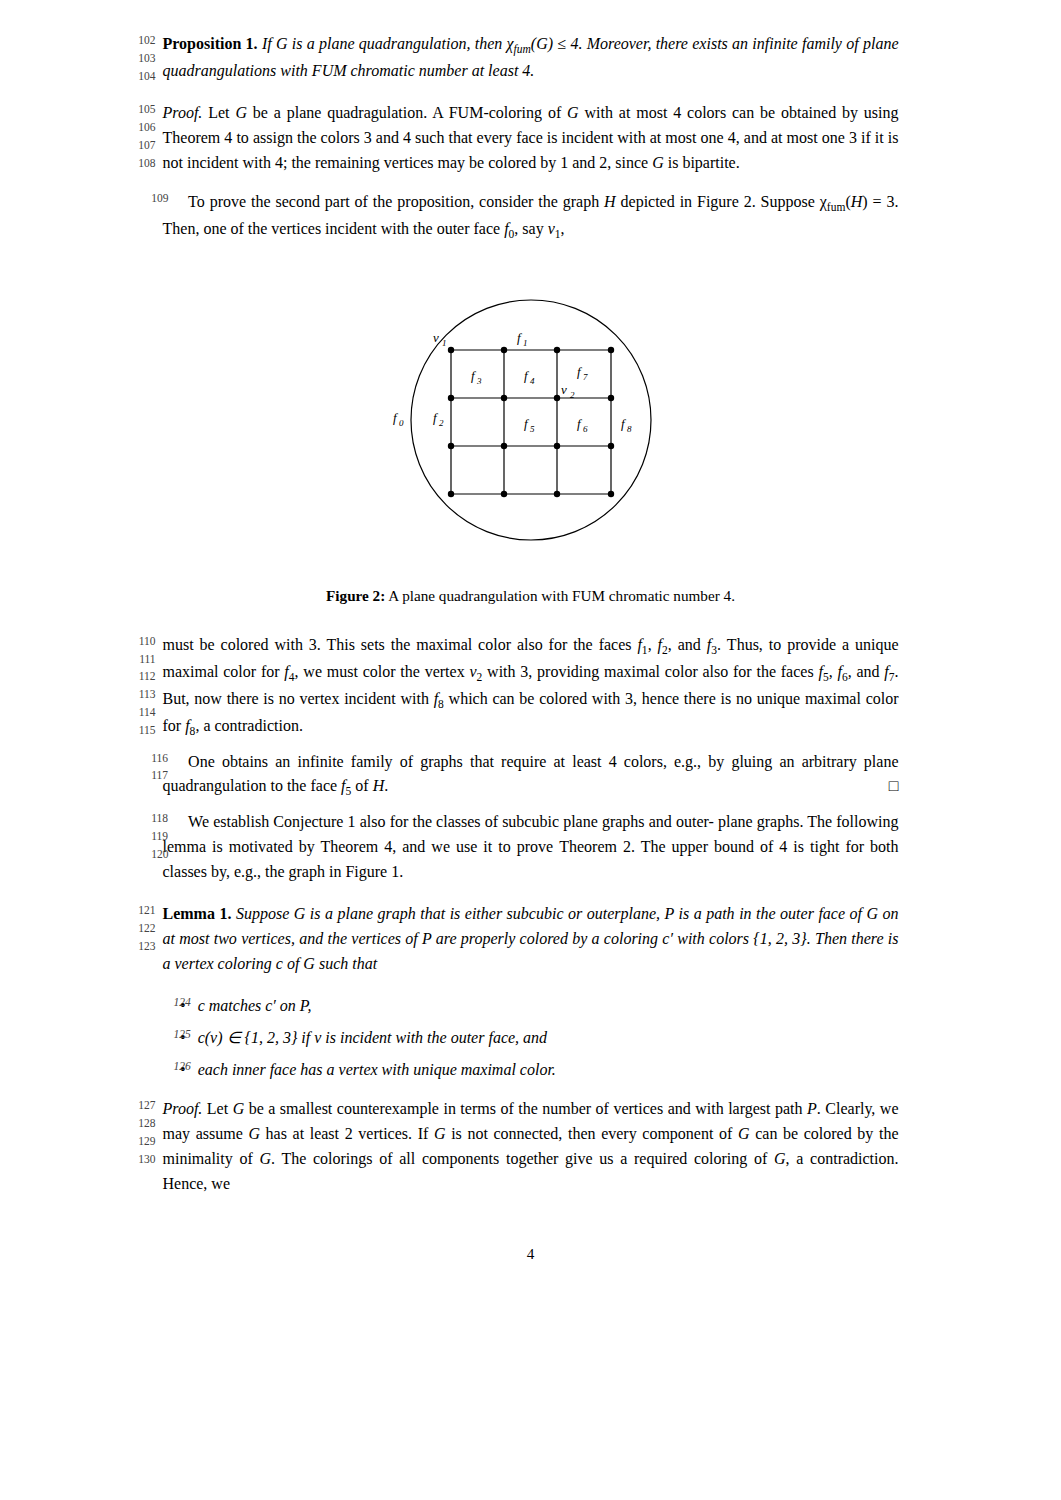102 Proposition 1. If G is a plane quadrangulation, then χfum(G) ≤ 4. Moreover, there 103 exists an infinite family of plane quadrangulations with FUM chromatic number at least 104 4.
105 Proof. Let G be a plane quadragulation. A FUM-coloring of G with at most 4 colors 106 can be obtained by using Theorem 4 to assign the colors 3 and 4 such that every face is 107 incident with at most one 4, and at most one 3 if it is not incident with 4; the remaining 108 vertices may be colored by 1 and 2, since G is bipartite.
109 To prove the second part of the proposition, consider the graph H depicted in Figure 2. Suppose χfum(H) = 3. Then, one of the vertices incident with the outer face f0, say v1,
v 1 f 1 f 0 f 3 f 4 f 7 v 2 f 2 f 5 f 6 f 8
Figure 2: A plane quadrangulation with FUM chromatic number 4.
110 111 must be colored with 3. This sets the maximal color also for the faces f1, f2, and f3. 112 Thus, to provide a unique maximal color for f4, we must color the vertex v2 with 3, 113 providing maximal color also for the faces f5, f6, and f7. But, now there is no vertex 114 incident with f8 which can be colored with 3, hence there is no unique maximal color for 115 f8, a contradiction.
116 One obtains an infinite family of graphs that require at least 4 colors, e.g., by gluing 117 an arbitrary plane quadrangulation to the face f5 of H. □
118 We establish Conjecture 1 also for the classes of subcubic plane graphs and outer- 119 plane graphs. The following lemma is motivated by Theorem 4, and we use it to prove 120 Theorem 2. The upper bound of 4 is tight for both classes by, e.g., the graph in Figure 1.
121 Lemma 1. Suppose G is a plane graph that is either subcubic or outerplane, P is a path 122 in the outer face of G on at most two vertices, and the vertices of P are properly colored 123 by a coloring c′ with colors {1, 2, 3}. Then there is a vertex coloring c of G such that
124c matches c′ on P,
125c(v) ∈ {1, 2, 3} if v is incident with the outer face, and
126each inner face has a vertex with unique maximal color.
127 Proof. Let G be a smallest counterexample in terms of the number of vertices and with 128 largest path P. Clearly, we may assume G has at least 2 vertices. If G is not connected, 129 then every component of G can be colored by the minimality of G. The colorings of 130 all components together give us a required coloring of G, a contradiction. Hence, we
4